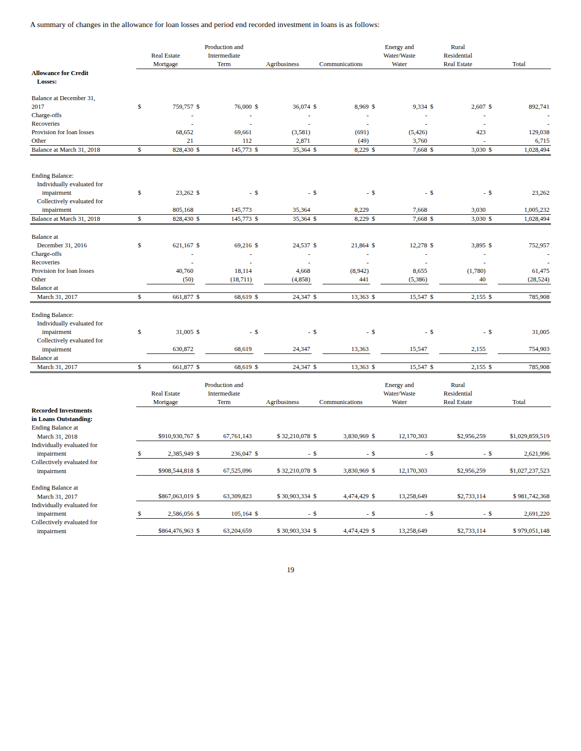A summary of changes in the allowance for loan losses and period end recorded investment in loans is as follows:
| | | Production and | | | Energy and | Rural | |
| | Real Estate | Intermediate | | | Water/Waste | Residential | |
| | Mortgage | Term | Agribusiness | Communications | Water | Real Estate | Total |
| Allowance for Credit | |
| Losses: | |
| Balance at December 31, | |
| 2017 | $ | 759,757 | $ | 76,000 | $ | 36,074 | $ | 8,969 | $ | 9,334 | $ | 2,607 | $ | 892,741 |
| Charge-offs | | - | | - | | - | | - | | - | | - | | - |
| Recoveries | | - | | - | | - | | - | | - | | - | | - |
| Provision for loan losses | | 68,652 | | 69,661 | | (3,581) | | (691) | | (5,426) | | 423 | | 129,038 |
| Other | | 21 | | 112 | | 2,871 | | (49) | | 3,760 | | - | | 6,715 |
| Balance at March 31, 2018 | $ | 828,430 | $ | 145,773 | $ | 35,364 | $ | 8,229 | $ | 7,668 | $ | 3,030 | $ | 1,028,494 |
| Ending Balance: | |
| Individually evaluated for | |
| impairment | $ | 23,262 | $ | - | $ | - | $ | - | $ | - | $ | - | $ | 23,262 |
| Collectively evaluated for | |
| impairment | | 805,168 | | 145,773 | | 35,364 | | 8,229 | | 7,668 | | 3,030 | | 1,005,232 |
| Balance at March 31, 2018 | $ | 828,430 | $ | 145,773 | $ | 35,364 | $ | 8,229 | $ | 7,668 | $ | 3,030 | $ | 1,028,494 |
| Balance at | |
| December 31, 2016 | $ | 621,167 | $ | 69,216 | $ | 24,537 | $ | 21,864 | $ | 12,278 | $ | 3,895 | $ | 752,957 |
| Charge-offs | | - | | - | | - | | - | | - | | - | | - |
| Recoveries | | - | | - | | - | | - | | - | | - | | - |
| Provision for loan losses | | 40,760 | | 18,114 | | 4,668 | | (8,942) | | 8,655 | | (1,780) | | 61,475 |
| Other | | (50) | | (18,711) | | (4,858) | | 441 | | (5,386) | | 40 | | (28,524) |
| Balance at | |
| March 31, 2017 | $ | 661,877 | $ | 68,619 | $ | 24,347 | $ | 13,363 | $ | 15,547 | $ | 2,155 | $ | 785,908 |
| Ending Balance: | |
| Individually evaluated for | |
| impairment | $ | 31,005 | $ | - | $ | - | $ | - | $ | - | $ | - | $ | 31,005 |
| Collectively evaluated for | |
| impairment | | 630,872 | | 68,619 | | 24,347 | | 13,363 | | 15,547 | | 2,155 | | 754,903 |
| Balance at | |
| March 31, 2017 | $ | 661,877 | $ | 68,619 | $ | 24,347 | $ | 13,363 | $ | 15,547 | $ | 2,155 | $ | 785,908 |
| | | Production and | | | Energy and | Rural | |
| | Real Estate | Intermediate | | | Water/Waste | Residential | |
| | Mortgage | Term | Agribusiness | Communications | Water | Real Estate | Total |
| Recorded Investments | |
| in Loans Outstanding: | |
| Ending Balance at | |
| March 31, 2018 | $910,930,767 | $ | 67,761,143 | $ 32,210,078 | $ | 3,830,969 | $ | 12,170,303 | $2,956,259 | $1,029,859,519 |
| Individually evaluated for | |
| impairment | $ | 2,385,949 | $ | 236,047 | $ | - | $ | - | $ | - | $ | - | $ | 2,621,996 |
| Collectively evaluated for | |
| impairment | $908,544,818 | $ | 67,525,096 | $ 32,210,078 | $ | 3,830,969 | $ | 12,170,303 | $2,956,259 | $1,027,237,523 |
| Ending Balance at | |
| March 31, 2017 | $867,063,019 | $ | 63,309,823 | $ 30,903,334 | $ | 4,474,429 | $ | 13,258,649 | $2,733,114 | $ 981,742,368 |
| Individually evaluated for | |
| impairment | $ | 2,586,056 | $ | 105,164 | $ | - | $ | - | $ | - | $ | - | $ | 2,691,220 |
| Collectively evaluated for | |
| impairment | $864,476,963 | $ | 63,204,659 | $ 30,903,334 | $ | 4,474,429 | $ | 13,258,649 | $2,733,114 | $ 979,051,148 |
19